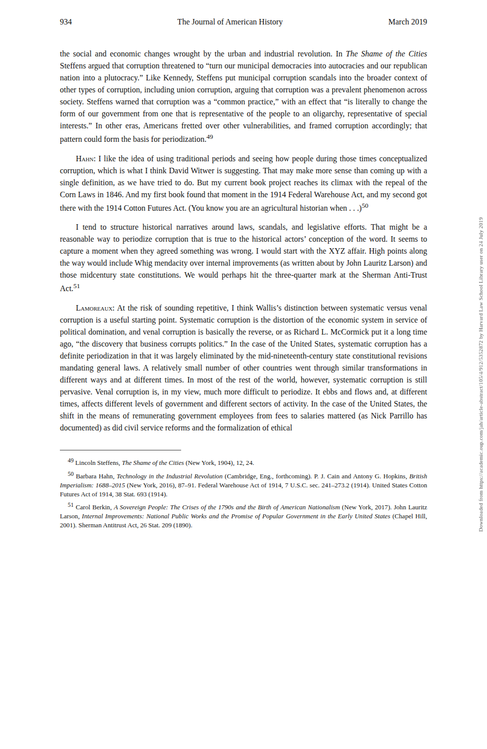Downloaded from https://academic.oup.com/jah/article-abstract/105/4/912/5352872 by Harvard Law School Library user on 24 July 2019
934 The Journal of American History March 2019
the social and economic changes wrought by the urban and industrial revolution. In The Shame of the Cities Steffens argued that corruption threatened to “turn our municipal democracies into autocracies and our republican nation into a plutocracy.” Like Kennedy, Steffens put municipal corruption scandals into the broader context of other types of corruption, including union corruption, arguing that corruption was a prevalent phenomenon across society. Steffens warned that corruption was a “common practice,” with an effect that “is literally to change the form of our government from one that is representative of the people to an oligarchy, representative of special interests.” In other eras, Americans fretted over other vulnerabilities, and framed corruption accordingly; that pattern could form the basis for periodization.49
Hahn: I like the idea of using traditional periods and seeing how people during those times conceptualized corruption, which is what I think David Witwer is suggesting. That may make more sense than coming up with a single definition, as we have tried to do. But my current book project reaches its climax with the repeal of the Corn Laws in 1846. And my first book found that moment in the 1914 Federal Warehouse Act, and my second got there with the 1914 Cotton Futures Act. (You know you are an agricultural historian when . . .)50
I tend to structure historical narratives around laws, scandals, and legislative efforts. That might be a reasonable way to periodize corruption that is true to the historical actors’ conception of the word. It seems to capture a moment when they agreed something was wrong. I would start with the XYZ affair. High points along the way would include Whig mendacity over internal improvements (as written about by John Lauritz Larson) and those midcentury state constitutions. We would perhaps hit the three-quarter mark at the Sherman Anti-Trust Act.51
Lamoreaux: At the risk of sounding repetitive, I think Wallis’s distinction between systematic versus venal corruption is a useful starting point. Systematic corruption is the distortion of the economic system in service of political domination, and venal corruption is basically the reverse, or as Richard L. McCormick put it a long time ago, “the discovery that business corrupts politics.” In the case of the United States, systematic corruption has a definite periodization in that it was largely eliminated by the mid-nineteenth-century state constitutional revisions mandating general laws. A relatively small number of other countries went through similar transformations in different ways and at different times. In most of the rest of the world, however, systematic corruption is still pervasive. Venal corruption is, in my view, much more difficult to periodize. It ebbs and flows and, at different times, affects different levels of government and different sectors of activity. In the case of the United States, the shift in the means of remunerating government employees from fees to salaries mattered (as Nick Parrillo has documented) as did civil service reforms and the formalization of ethical
49 Lincoln Steffens, The Shame of the Cities (New York, 1904), 12, 24.
50 Barbara Hahn, Technology in the Industrial Revolution (Cambridge, Eng., forthcoming). P. J. Cain and Antony G. Hopkins, British Imperialism: 1688–2015 (New York, 2016), 87–91. Federal Warehouse Act of 1914, 7 U.S.C. sec. 241–273.2 (1914). United States Cotton Futures Act of 1914, 38 Stat. 693 (1914).
51 Carol Berkin, A Sovereign People: The Crises of the 1790s and the Birth of American Nationalism (New York, 2017). John Lauritz Larson, Internal Improvements: National Public Works and the Promise of Popular Government in the Early United States (Chapel Hill, 2001). Sherman Antitrust Act, 26 Stat. 209 (1890).